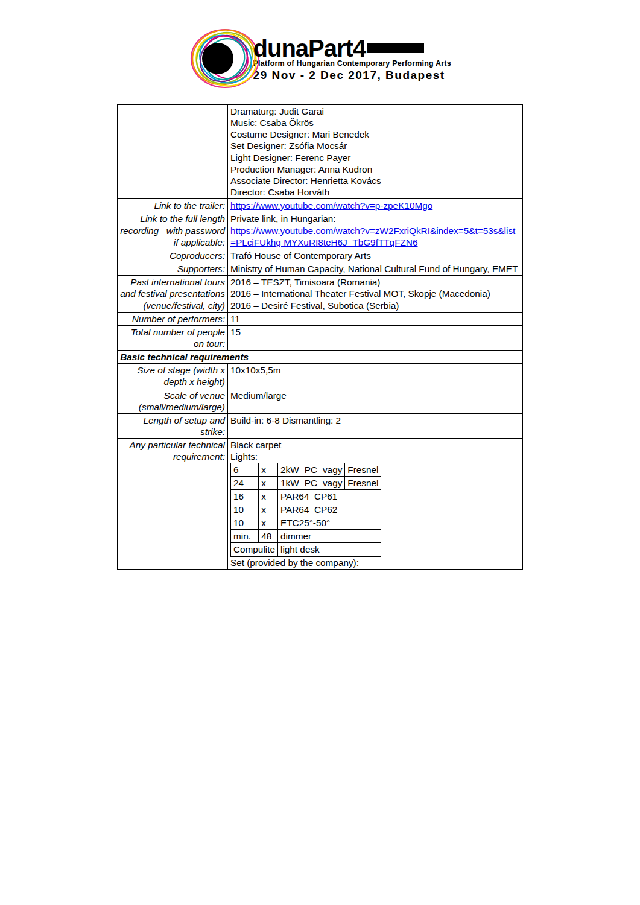dunaPart4
Platform of Hungarian Contemporary Performing Arts
29 Nov - 2 Dec 2017, Budapest
| | Dramaturg: Judit Garai Music: Csaba Ökrös Costume Designer: Mari Benedek Set Designer: Zsófia Mocsár Light Designer: Ferenc Payer Production Manager: Anna Kudron Associate Director: Henrietta Kovács Director: Csaba Horváth |
| Link to the trailer: | https://www.youtube.com/watch?v=p-zpeK10Mgo |
| Link to the full length recording– with password if applicable: | Private link, in Hungarian: https://www.youtube.com/watch?v=zW2FxriQkRI&index=5&t=53s&list=PLciFUkhg MYXuRI8teH6J_TbG9fTTqFZN6 |
| Coproducers: | Trafó House of Contemporary Arts |
| Supporters: | Ministry of Human Capacity, National Cultural Fund of Hungary, EMET |
| Past international tours and festival presentations (venue/festival, city) | 2016 – TESZT, Timisoara (Romania) 2016 – International Theater Festival MOT, Skopje (Macedonia) 2016 – Desiré Festival, Subotica (Serbia) |
| Number of performers: | 11 |
| Total number of people on tour: | 15 |
| Basic technical requirements |
| Size of stage (width x depth x height) | 10x10x5,5m |
| Scale of venue (small/medium/large) | Medium/large |
| Length of setup and strike: | Build-in: 6-8 Dismantling: 2 |
| Any particular technical requirement: | Black carpet Lights: / 6 / x / 2kW / PC / vagy / Fresnel / / 24 / x / 1kW / PC / vagy / Fresnel / / 16 / x / PAR64 CP61 / / 10 / x / PAR64 CP62 / / 10 / x / ETC25°-50° / / min. / 48 / dimmer / / Compulite / light desk / Set (provided by the company): |